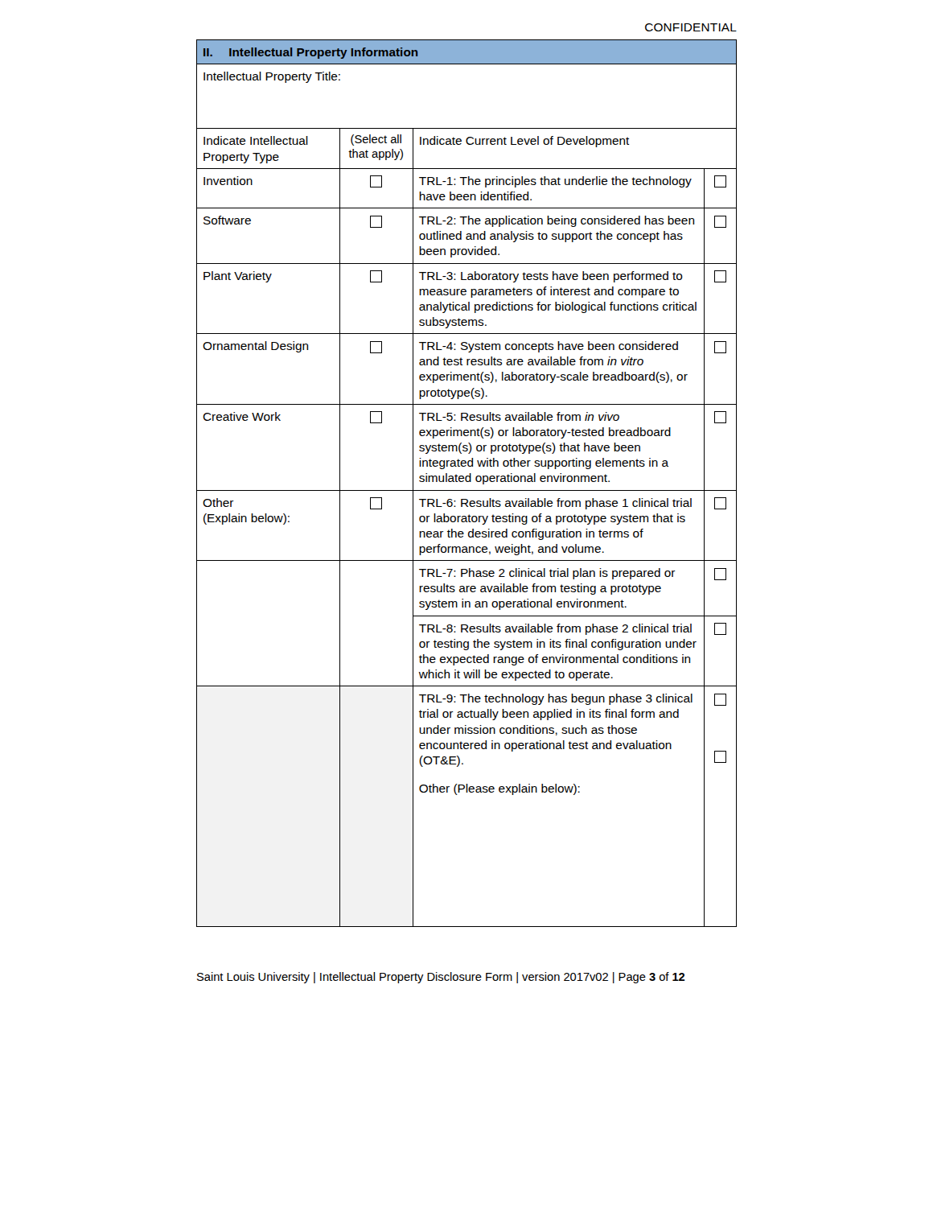CONFIDENTIAL
| II. Intellectual Property Information |
| Intellectual Property Title: |
| Indicate Intellectual Property Type | (Select all that apply) | Indicate Current Level of Development |
| Invention | | TRL-1: The principles that underlie the technology have been identified. | |
| Software | | TRL-2: The application being considered has been outlined and analysis to support the concept has been provided. | |
| Plant Variety | | TRL-3: Laboratory tests have been performed to measure parameters of interest and compare to analytical predictions for biological functions critical subsystems. | |
| Ornamental Design | | TRL-4: System concepts have been considered and test results are available from in vitro experiment(s), laboratory-scale breadboard(s), or prototype(s). | |
| Creative Work | | TRL-5: Results available from in vivo experiment(s) or laboratory-tested breadboard system(s) or prototype(s) that have been integrated with other supporting elements in a simulated operational environment. | |
| Other (Explain below): | | TRL-6: Results available from phase 1 clinical trial or laboratory testing of a prototype system that is near the desired configuration in terms of performance, weight, and volume. | |
| | | TRL-7: Phase 2 clinical trial plan is prepared or results are available from testing a prototype system in an operational environment. | |
| | | TRL-8: Results available from phase 2 clinical trial or testing the system in its final configuration under the expected range of environmental conditions in which it will be expected to operate. | |
| | | TRL-9: The technology has begun phase 3 clinical trial or actually been applied in its final form and under mission conditions, such as those encountered in operational test and evaluation (OT&E). Other (Please explain below): | |
Saint Louis University | Intellectual Property Disclosure Form | version 2017v02 | Page 3 of 12